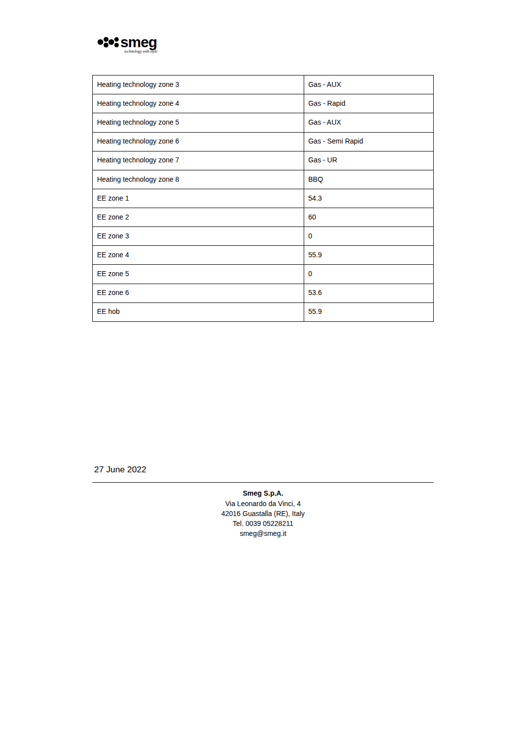smeg technology with style
| Heating technology zone 3 | Gas - AUX |
| Heating technology zone 4 | Gas - Rapid |
| Heating technology zone 5 | Gas - AUX |
| Heating technology zone 6 | Gas - Semi Rapid |
| Heating technology zone 7 | Gas - UR |
| Heating technology zone 8 | BBQ |
| EE zone 1 | 54.3 |
| EE zone 2 | 60 |
| EE zone 3 | 0 |
| EE zone 4 | 55.9 |
| EE zone 5 | 0 |
| EE zone 6 | 53.6 |
| EE hob | 55.9 |
27 June 2022
Smeg S.p.A.
Via Leonardo da Vinci, 4
42016 Guastalla (RE), Italy
Tel. 0039 05228211
smeg@smeg.it